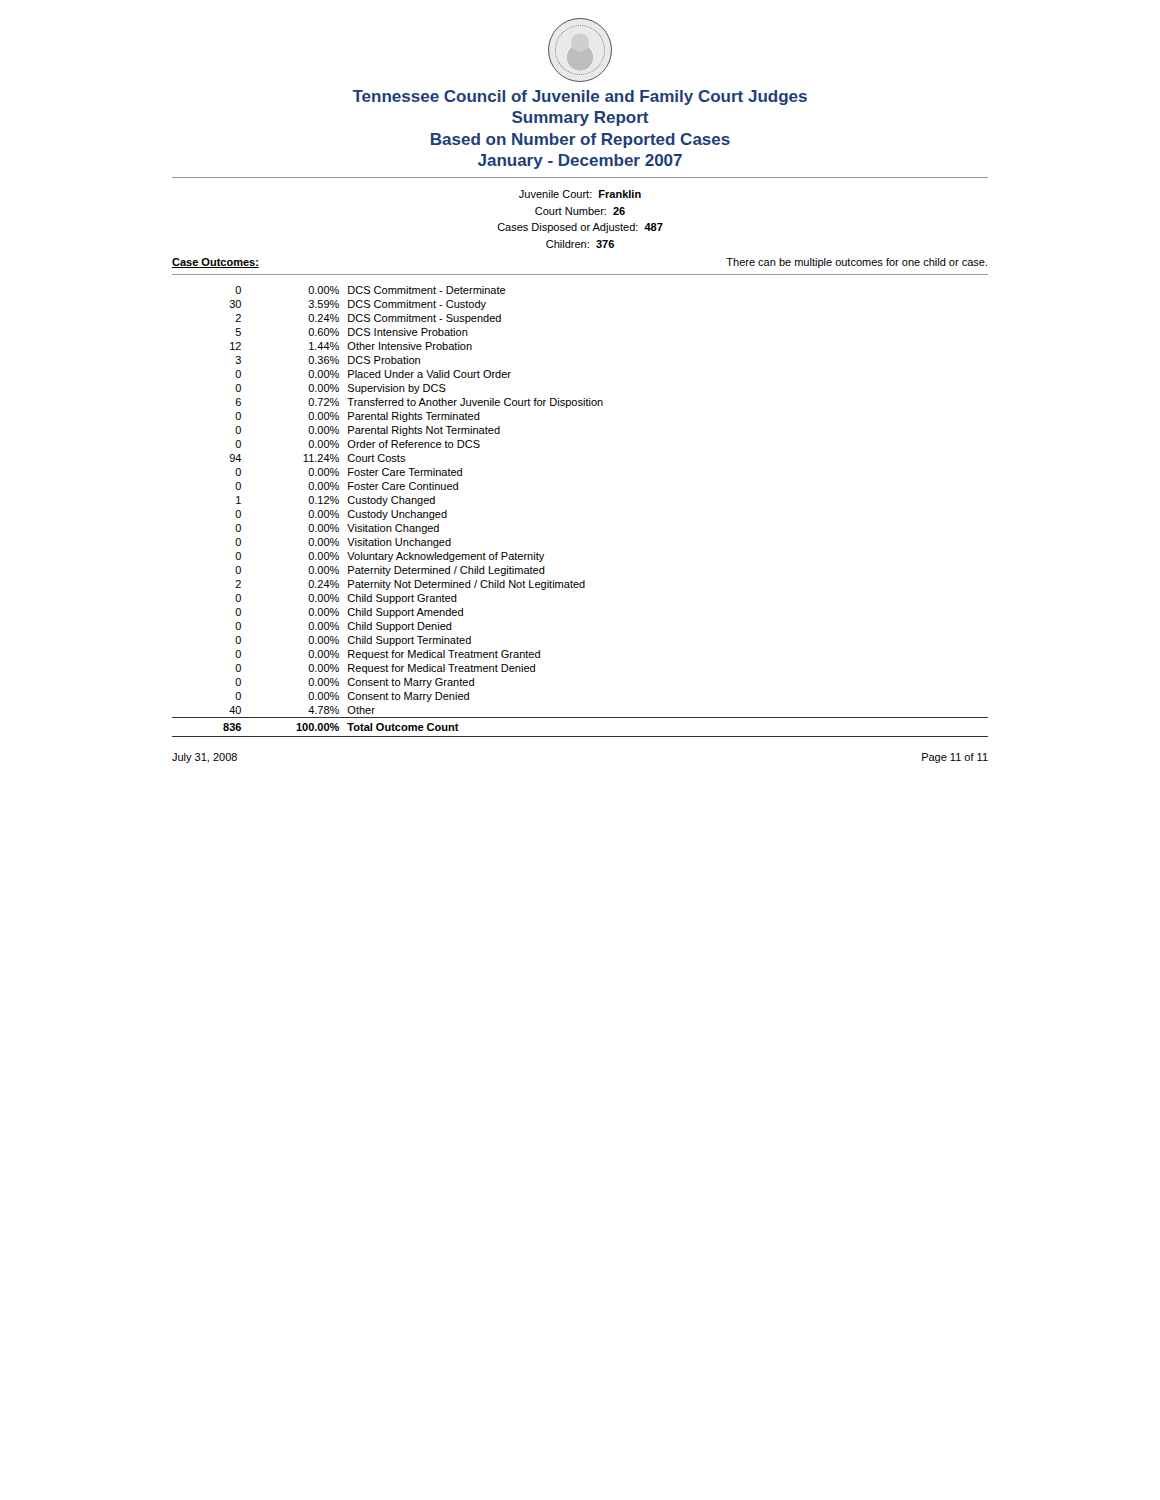Tennessee Council of Juvenile and Family Court Judges
Summary Report
Based on Number of Reported Cases
January - December 2007
Juvenile Court: Franklin
Court Number: 26
Cases Disposed or Adjusted: 487
Children: 376
Case Outcomes:
There can be multiple outcomes for one child or case.
| 0 | 0.00% | DCS Commitment - Determinate |
| 30 | 3.59% | DCS Commitment - Custody |
| 2 | 0.24% | DCS Commitment - Suspended |
| 5 | 0.60% | DCS Intensive Probation |
| 12 | 1.44% | Other Intensive Probation |
| 3 | 0.36% | DCS Probation |
| 0 | 0.00% | Placed Under a Valid Court Order |
| 0 | 0.00% | Supervision by DCS |
| 6 | 0.72% | Transferred to Another Juvenile Court for Disposition |
| 0 | 0.00% | Parental Rights Terminated |
| 0 | 0.00% | Parental Rights Not Terminated |
| 0 | 0.00% | Order of Reference to DCS |
| 94 | 11.24% | Court Costs |
| 0 | 0.00% | Foster Care Terminated |
| 0 | 0.00% | Foster Care Continued |
| 1 | 0.12% | Custody Changed |
| 0 | 0.00% | Custody Unchanged |
| 0 | 0.00% | Visitation Changed |
| 0 | 0.00% | Visitation Unchanged |
| 0 | 0.00% | Voluntary Acknowledgement of Paternity |
| 0 | 0.00% | Paternity Determined / Child Legitimated |
| 2 | 0.24% | Paternity Not Determined / Child Not Legitimated |
| 0 | 0.00% | Child Support Granted |
| 0 | 0.00% | Child Support Amended |
| 0 | 0.00% | Child Support Denied |
| 0 | 0.00% | Child Support Terminated |
| 0 | 0.00% | Request for Medical Treatment Granted |
| 0 | 0.00% | Request for Medical Treatment Denied |
| 0 | 0.00% | Consent to Marry Granted |
| 0 | 0.00% | Consent to Marry Denied |
| 40 | 4.78% | Other |
| 836 | 100.00% | Total Outcome Count |
July 31, 2008
Page 11 of 11